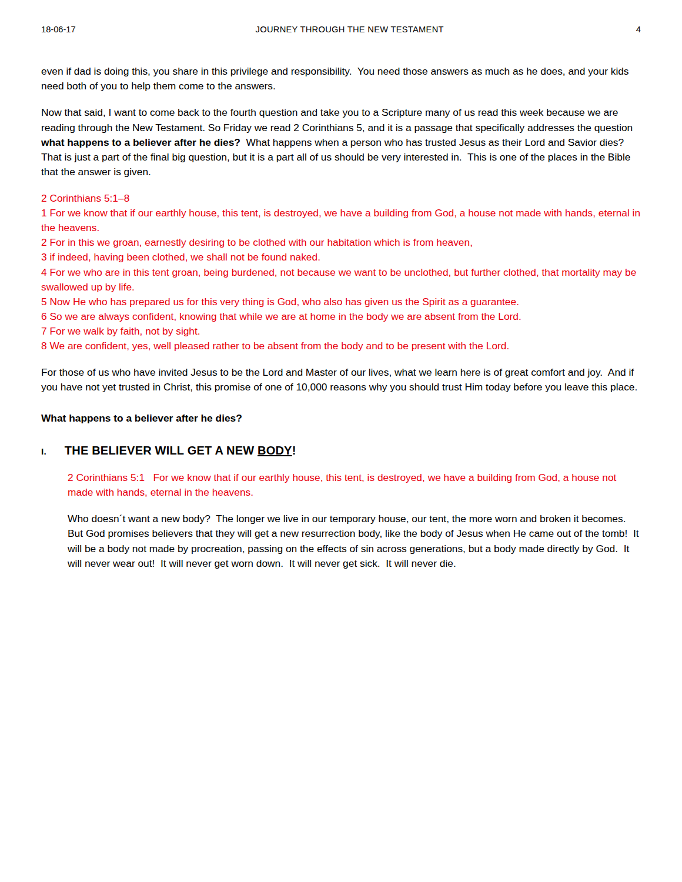18-06-17 JOURNEY THROUGH THE NEW TESTAMENT 4
even if dad is doing this, you share in this privilege and responsibility. You need those answers as much as he does, and your kids need both of you to help them come to the answers.
Now that said, I want to come back to the fourth question and take you to a Scripture many of us read this week because we are reading through the New Testament. So Friday we read 2 Corinthians 5, and it is a passage that specifically addresses the question what happens to a believer after he dies? What happens when a person who has trusted Jesus as their Lord and Savior dies? That is just a part of the final big question, but it is a part all of us should be very interested in. This is one of the places in the Bible that the answer is given.
2 Corinthians 5:1–8
1 For we know that if our earthly house, this tent, is destroyed, we have a building from God, a house not made with hands, eternal in the heavens.
2 For in this we groan, earnestly desiring to be clothed with our habitation which is from heaven,
3 if indeed, having been clothed, we shall not be found naked.
4 For we who are in this tent groan, being burdened, not because we want to be unclothed, but further clothed, that mortality may be swallowed up by life.
5 Now He who has prepared us for this very thing is God, who also has given us the Spirit as a guarantee.
6 So we are always confident, knowing that while we are at home in the body we are absent from the Lord.
7 For we walk by faith, not by sight.
8 We are confident, yes, well pleased rather to be absent from the body and to be present with the Lord.
For those of us who have invited Jesus to be the Lord and Master of our lives, what we learn here is of great comfort and joy. And if you have not yet trusted in Christ, this promise of one of 10,000 reasons why you should trust Him today before you leave this place.
What happens to a believer after he dies?
I. THE BELIEVER WILL GET A NEW BODY!
2 Corinthians 5:1 For we know that if our earthly house, this tent, is destroyed, we have a building from God, a house not made with hands, eternal in the heavens.
Who doesn´t want a new body? The longer we live in our temporary house, our tent, the more worn and broken it becomes. But God promises believers that they will get a new resurrection body, like the body of Jesus when He came out of the tomb! It will be a body not made by procreation, passing on the effects of sin across generations, but a body made directly by God. It will never wear out! It will never get worn down. It will never get sick. It will never die.